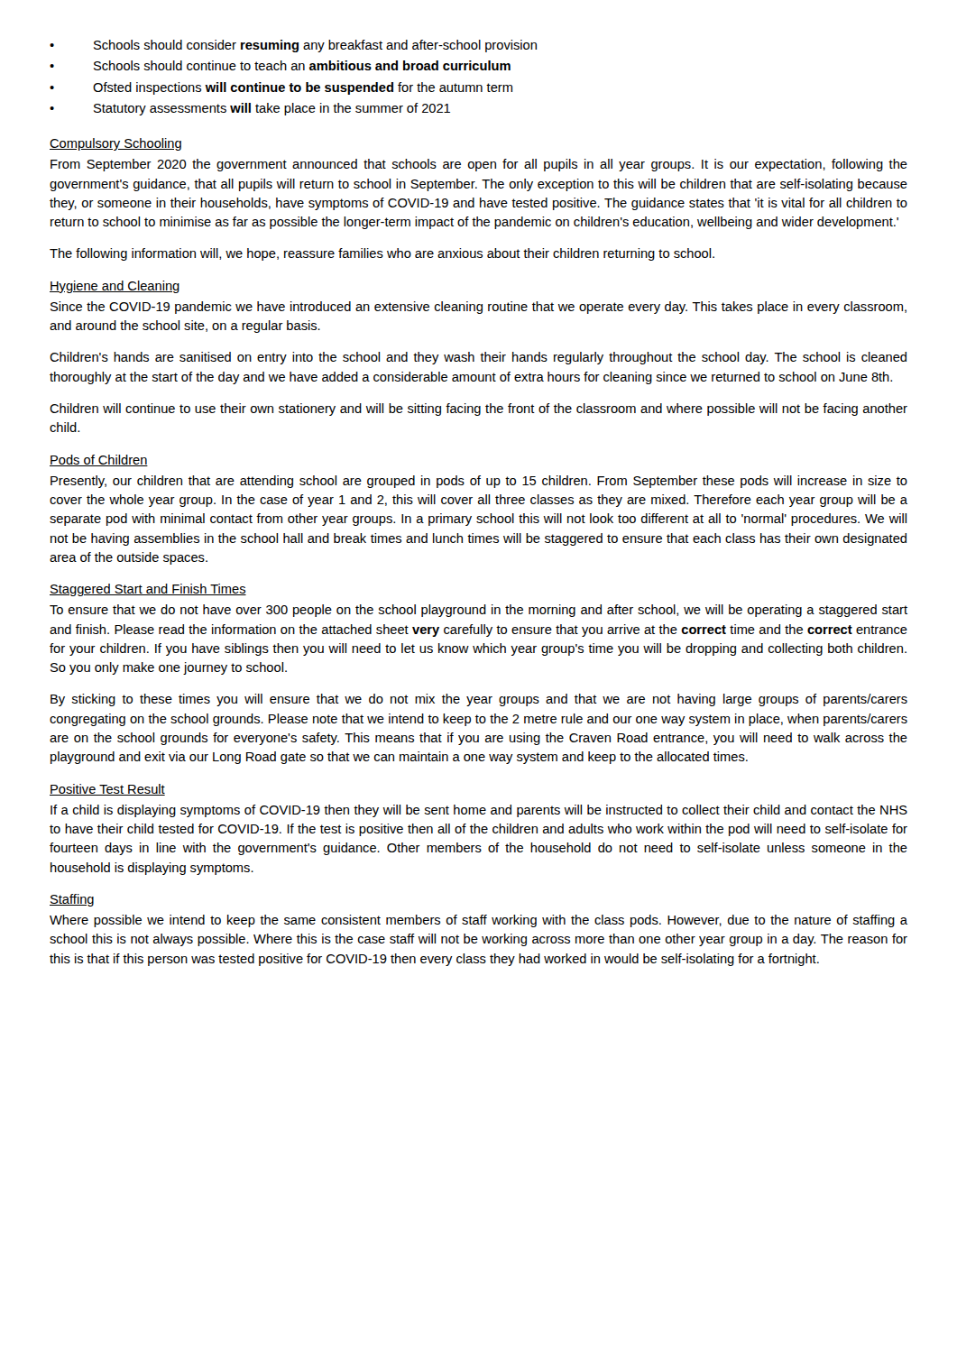Schools should consider resuming any breakfast and after-school provision
Schools should continue to teach an ambitious and broad curriculum
Ofsted inspections will continue to be suspended for the autumn term
Statutory assessments will take place in the summer of 2021
Compulsory Schooling
From September 2020 the government announced that schools are open for all pupils in all year groups. It is our expectation, following the government's guidance, that all pupils will return to school in September. The only exception to this will be children that are self-isolating because they, or someone in their households, have symptoms of COVID-19 and have tested positive. The guidance states that 'it is vital for all children to return to school to minimise as far as possible the longer-term impact of the pandemic on children's education, wellbeing and wider development.'
The following information will, we hope, reassure families who are anxious about their children returning to school.
Hygiene and Cleaning
Since the COVID-19 pandemic we have introduced an extensive cleaning routine that we operate every day. This takes place in every classroom, and around the school site, on a regular basis.
Children's hands are sanitised on entry into the school and they wash their hands regularly throughout the school day. The school is cleaned thoroughly at the start of the day and we have added a considerable amount of extra hours for cleaning since we returned to school on June 8th.
Children will continue to use their own stationery and will be sitting facing the front of the classroom and where possible will not be facing another child.
Pods of Children
Presently, our children that are attending school are grouped in pods of up to 15 children. From September these pods will increase in size to cover the whole year group. In the case of year 1 and 2, this will cover all three classes as they are mixed. Therefore each year group will be a separate pod with minimal contact from other year groups. In a primary school this will not look too different at all to 'normal' procedures. We will not be having assemblies in the school hall and break times and lunch times will be staggered to ensure that each class has their own designated area of the outside spaces.
Staggered Start and Finish Times
To ensure that we do not have over 300 people on the school playground in the morning and after school, we will be operating a staggered start and finish. Please read the information on the attached sheet very carefully to ensure that you arrive at the correct time and the correct entrance for your children. If you have siblings then you will need to let us know which year group's time you will be dropping and collecting both children. So you only make one journey to school.
By sticking to these times you will ensure that we do not mix the year groups and that we are not having large groups of parents/carers congregating on the school grounds. Please note that we intend to keep to the 2 metre rule and our one way system in place, when parents/carers are on the school grounds for everyone's safety. This means that if you are using the Craven Road entrance, you will need to walk across the playground and exit via our Long Road gate so that we can maintain a one way system and keep to the allocated times.
Positive Test Result
If a child is displaying symptoms of COVID-19 then they will be sent home and parents will be instructed to collect their child and contact the NHS to have their child tested for COVID-19. If the test is positive then all of the children and adults who work within the pod will need to self-isolate for fourteen days in line with the government's guidance. Other members of the household do not need to self-isolate unless someone in the household is displaying symptoms.
Staffing
Where possible we intend to keep the same consistent members of staff working with the class pods. However, due to the nature of staffing a school this is not always possible. Where this is the case staff will not be working across more than one other year group in a day. The reason for this is that if this person was tested positive for COVID-19 then every class they had worked in would be self-isolating for a fortnight.